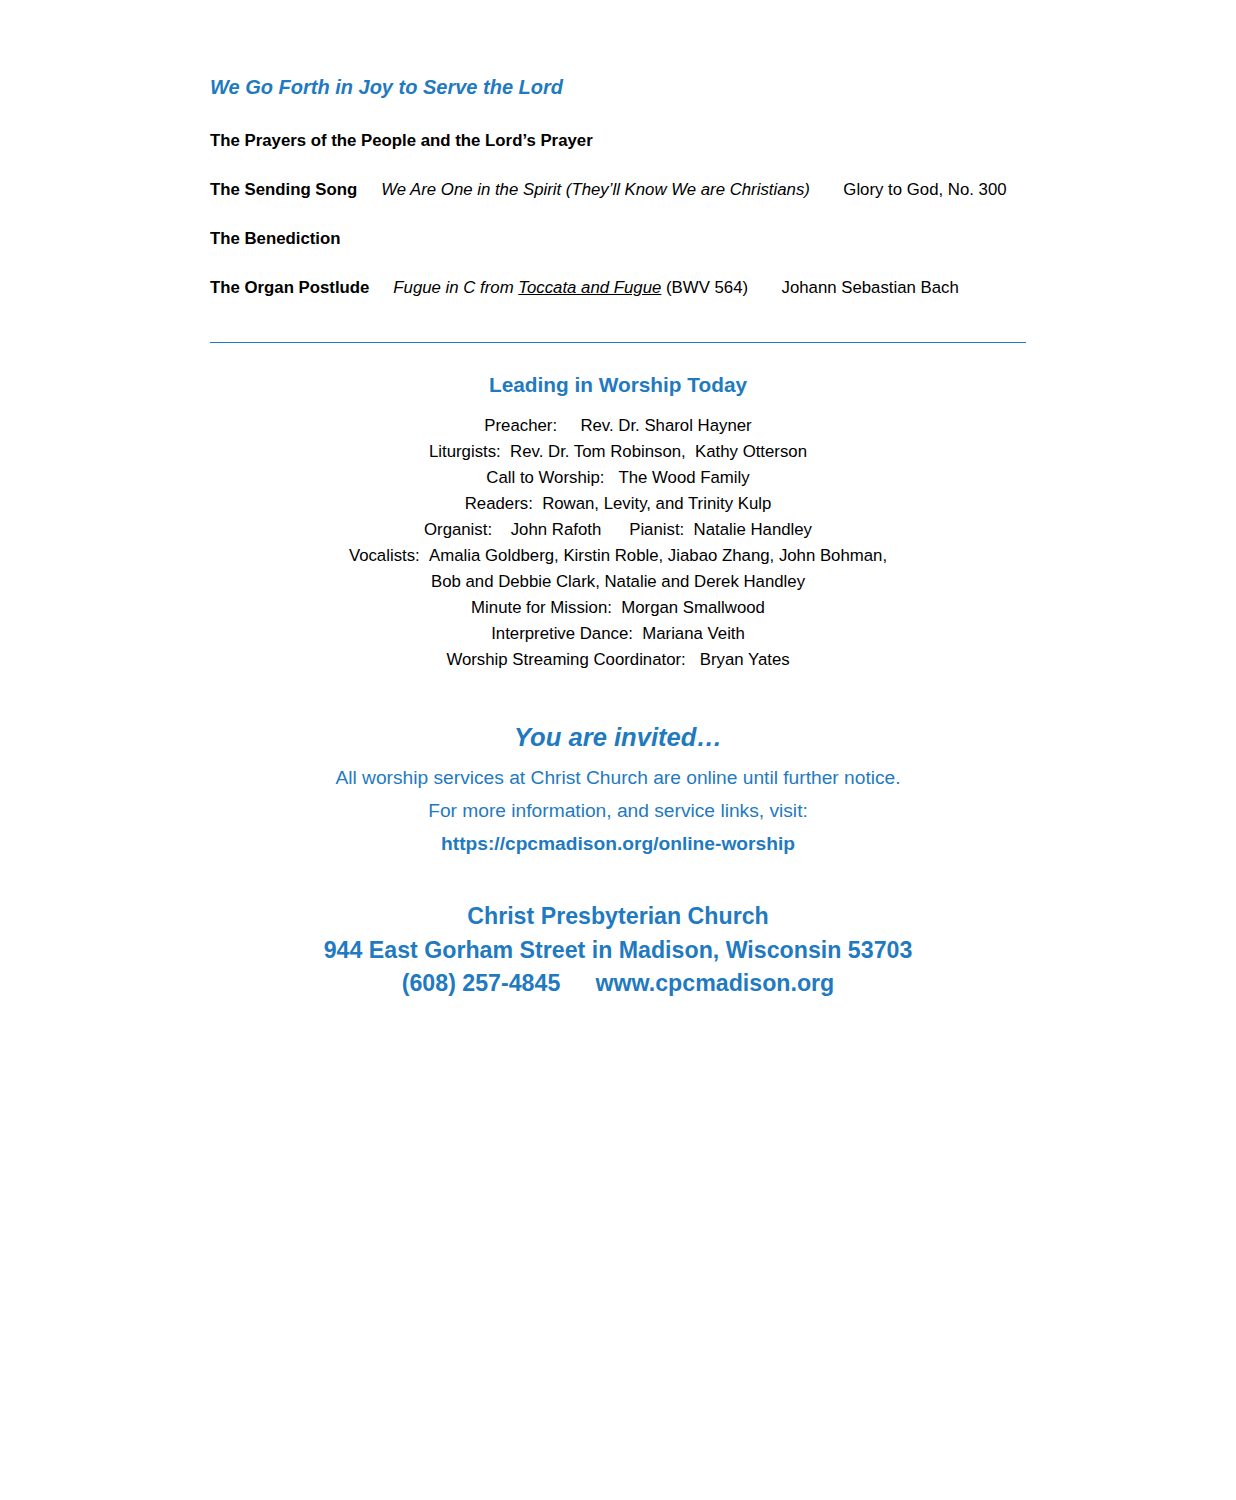We Go Forth in Joy to Serve the Lord
The Prayers of the People and the Lord’s Prayer
The Sending Song We Are One in the Spirit (They’ll Know We are Christians) Glory to God, No. 300
The Benediction
The Organ Postlude Fugue in C from Toccata and Fugue (BWV 564) Johann Sebastian Bach
Leading in Worship Today
Preacher: Rev. Dr. Sharol Hayner
Liturgists: Rev. Dr. Tom Robinson, Kathy Otterson
Call to Worship: The Wood Family
Readers: Rowan, Levity, and Trinity Kulp
Organist: John Rafoth Pianist: Natalie Handley
Vocalists: Amalia Goldberg, Kirstin Roble, Jiabao Zhang, John Bohman,
Bob and Debbie Clark, Natalie and Derek Handley
Minute for Mission: Morgan Smallwood
Interpretive Dance: Mariana Veith
Worship Streaming Coordinator: Bryan Yates
You are invited…
All worship services at Christ Church are online until further notice.
For more information, and service links, visit:
https://cpcmadison.org/online-worship
Christ Presbyterian Church
944 East Gorham Street in Madison, Wisconsin 53703
(608) 257-4845 www.cpcmadison.org